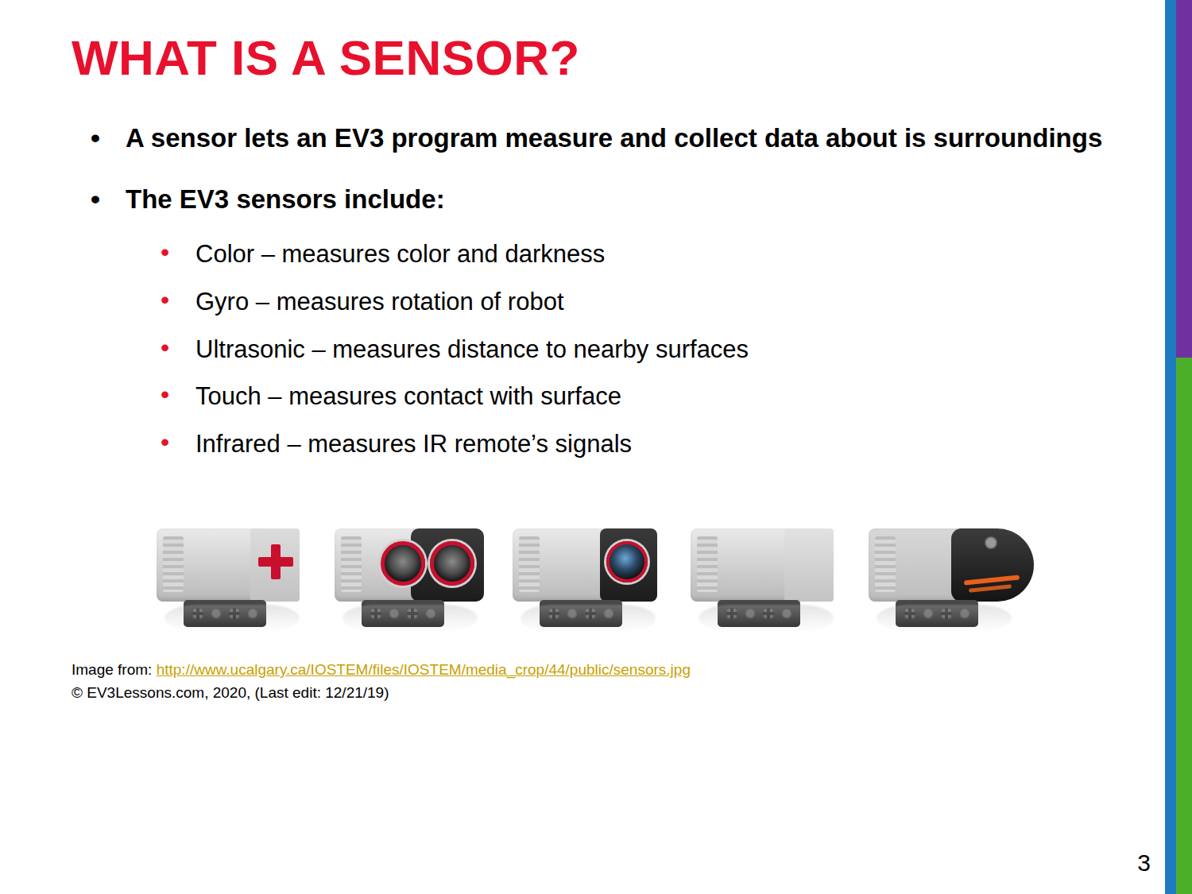WHAT IS A SENSOR?
A sensor lets an EV3 program measure and collect data about is surroundings
The EV3 sensors include:
Color – measures color and darkness
Gyro – measures rotation of robot
Ultrasonic – measures distance to nearby surfaces
Touch – measures contact with surface
Infrared – measures IR remote’s signals
Image from: http://www.ucalgary.ca/IOSTEM/files/IOSTEM/media_crop/44/public/sensors.jpg
© EV3Lessons.com, 2020, (Last edit: 12/21/19)
3